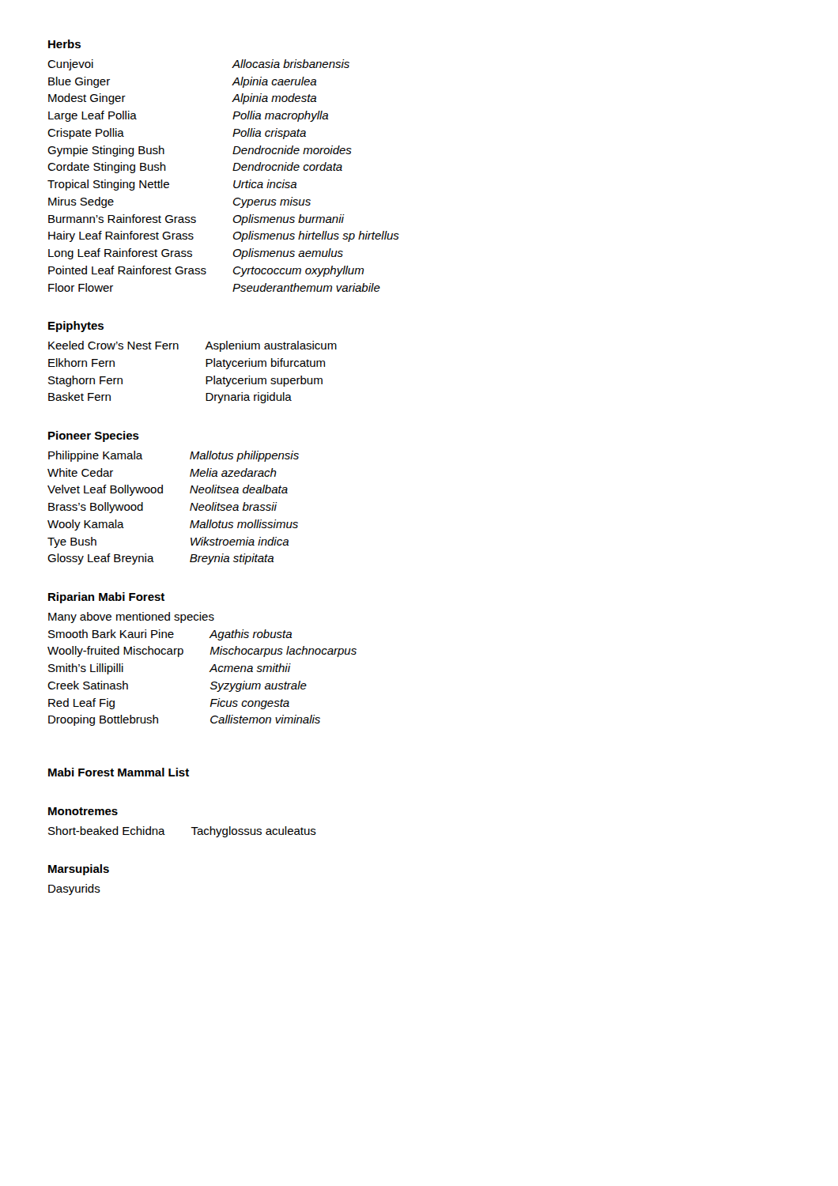Herbs
| Cunjevoi | Allocasia brisbanensis |
| Blue Ginger | Alpinia caerulea |
| Modest Ginger | Alpinia modesta |
| Large Leaf Pollia | Pollia macrophylla |
| Crispate Pollia | Pollia crispata |
| Gympie Stinging Bush | Dendrocnide moroides |
| Cordate Stinging Bush | Dendrocnide cordata |
| Tropical Stinging Nettle | Urtica incisa |
| Mirus Sedge | Cyperus misus |
| Burmann’s Rainforest Grass | Oplismenus burmanii |
| Hairy Leaf Rainforest Grass | Oplismenus hirtellus sp hirtellus |
| Long Leaf Rainforest Grass | Oplismenus aemulus |
| Pointed Leaf Rainforest Grass | Cyrtococcum oxyphyllum |
| Floor Flower | Pseuderanthemum variabile |
Epiphytes
| Keeled Crow’s Nest Fern | Asplenium australasicum |
| Elkhorn Fern | Platycerium bifurcatum |
| Staghorn Fern | Platycerium superbum |
| Basket Fern | Drynaria rigidula |
Pioneer Species
| Philippine Kamala | Mallotus philippensis |
| White Cedar | Melia azedarach |
| Velvet Leaf Bollywood | Neolitsea dealbata |
| Brass’s Bollywood | Neolitsea brassii |
| Wooly Kamala | Mallotus mollissimus |
| Tye Bush | Wikstroemia indica |
| Glossy Leaf Breynia | Breynia stipitata |
Riparian Mabi Forest
Many above mentioned species
| Smooth Bark Kauri Pine | Agathis robusta |
| Woolly-fruited Mischocarp | Mischocarpus lachnocarpus |
| Smith’s Lillipilli | Acmena smithii |
| Creek Satinash | Syzygium australe |
| Red Leaf Fig | Ficus congesta |
| Drooping Bottlebrush | Callistemon viminalis |
Mabi Forest Mammal List
Monotremes
| Short-beaked Echidna | Tachyglossus aculeatus |
Marsupials
Dasyurids